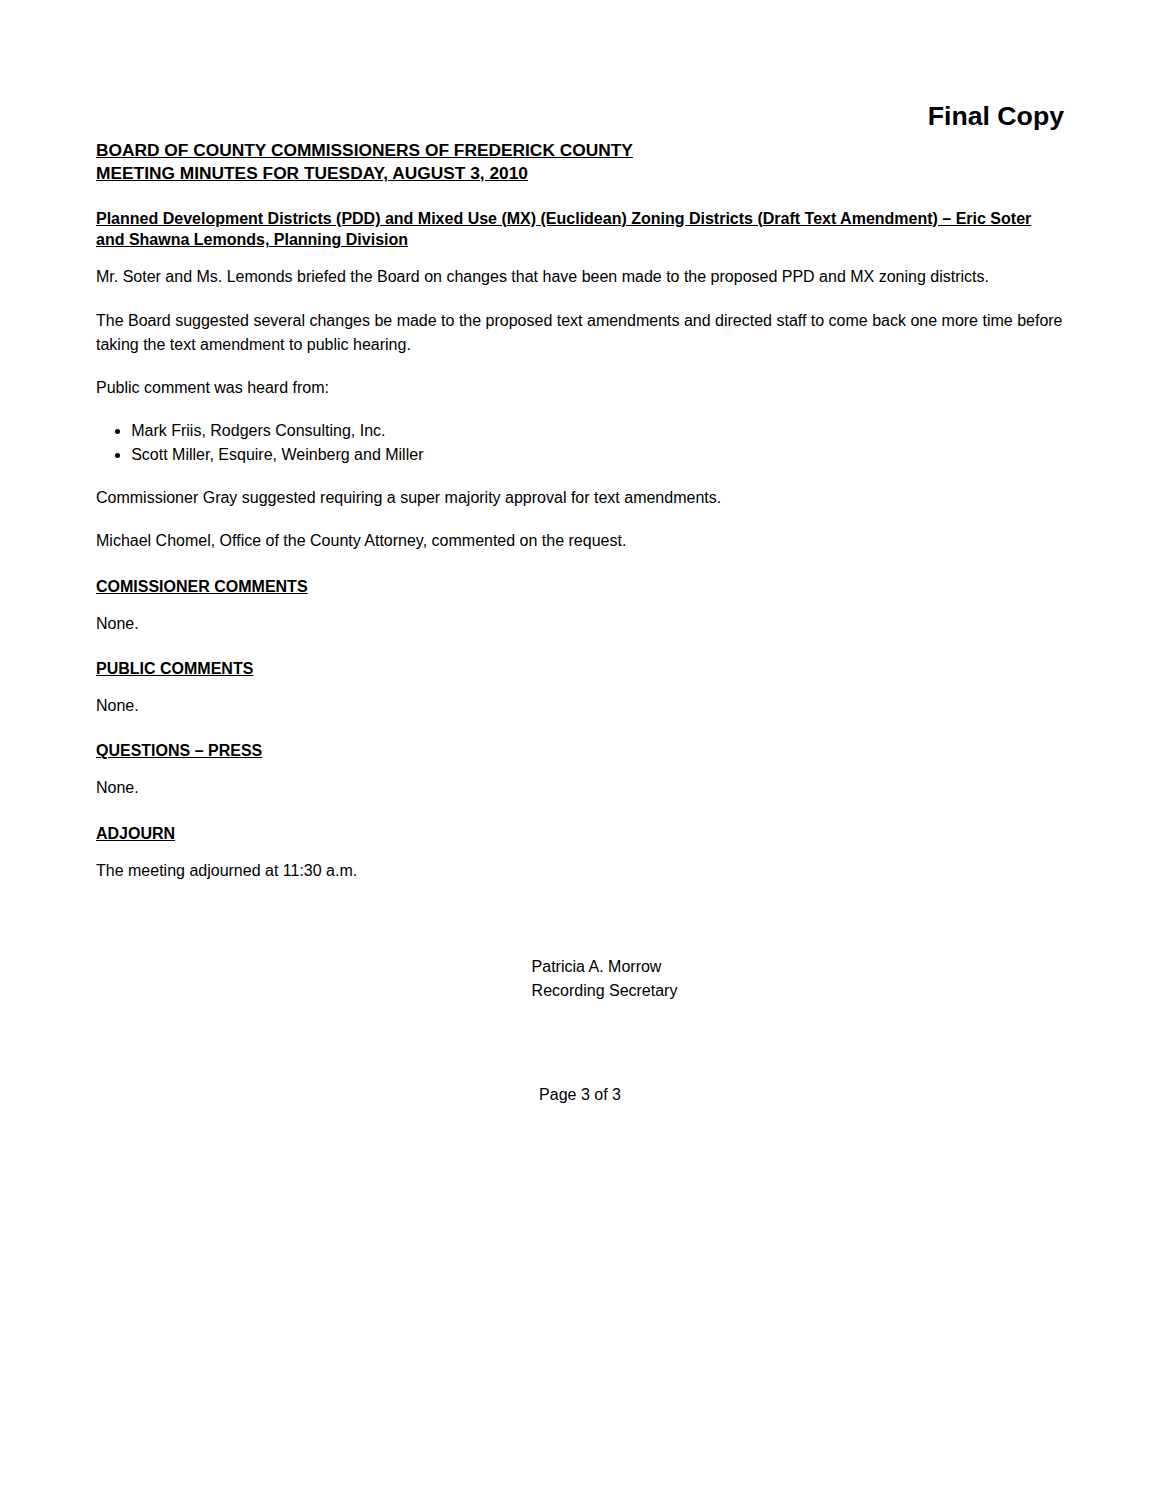Final Copy
BOARD OF COUNTY COMMISSIONERS OF FREDERICK COUNTY
MEETING MINUTES FOR TUESDAY, AUGUST 3, 2010
Planned Development Districts (PDD) and Mixed Use (MX) (Euclidean) Zoning Districts (Draft Text Amendment) – Eric Soter and Shawna Lemonds, Planning Division
Mr. Soter and Ms. Lemonds briefed the Board on changes that have been made to the proposed PPD and MX zoning districts.
The Board suggested several changes be made to the proposed text amendments and directed staff to come back one more time before taking the text amendment to public hearing.
Public comment was heard from:
Mark Friis, Rodgers Consulting, Inc.
Scott Miller, Esquire, Weinberg and Miller
Commissioner Gray suggested requiring a super majority approval for text amendments.
Michael Chomel, Office of the County Attorney, commented on the request.
COMISSIONER COMMENTS
None.
PUBLIC COMMENTS
None.
QUESTIONS – PRESS
None.
ADJOURN
The meeting adjourned at 11:30 a.m.
Patricia A. Morrow
Recording Secretary
Page 3 of 3